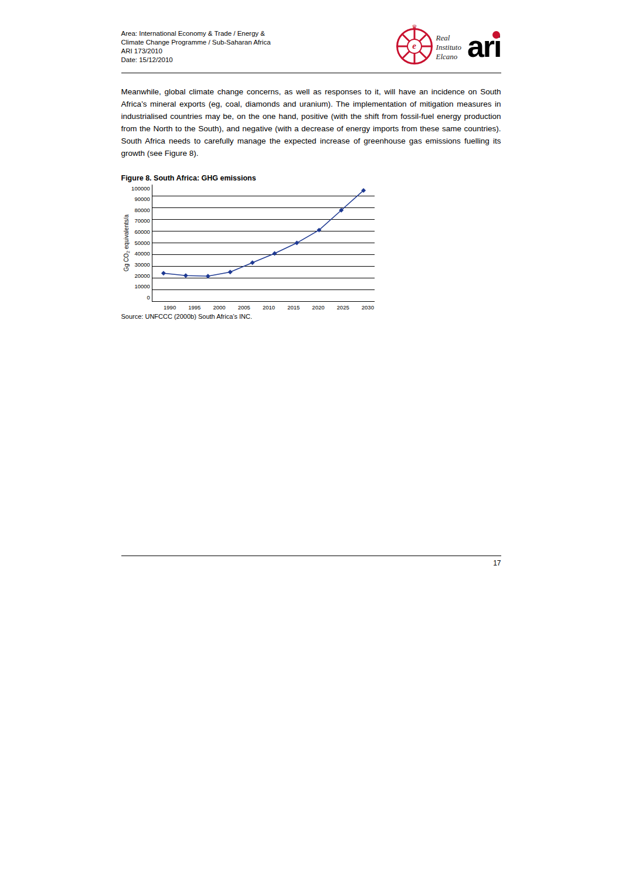Area: International Economy & Trade / Energy &
Climate Change Programme / Sub-Saharan Africa
ARI 173/2010
Date: 15/12/2010
♛
e
Real
Instituto
Elcano
ari
Meanwhile, global climate change concerns, as well as responses to it, will have an incidence on South Africa’s mineral exports (eg, coal, diamonds and uranium). The implementation of mitigation measures in industrialised countries may be, on the one hand, positive (with the shift from fossil-fuel energy production from the North to the South), and negative (with a decrease of energy imports from these same countries). South Africa needs to carefully manage the expected increase of greenhouse gas emissions fuelling its growth (see Figure 8).
Figure 8. South Africa: GHG emissions
Gg CO2 equivalents/a
100000 90000 80000 70000 60000 50000 40000 30000 20000 10000 0
1990 1995 2000 2005 2010 2015 2020 2025 2030
Source: UNFCCC (2000b) South Africa’s INC.
17